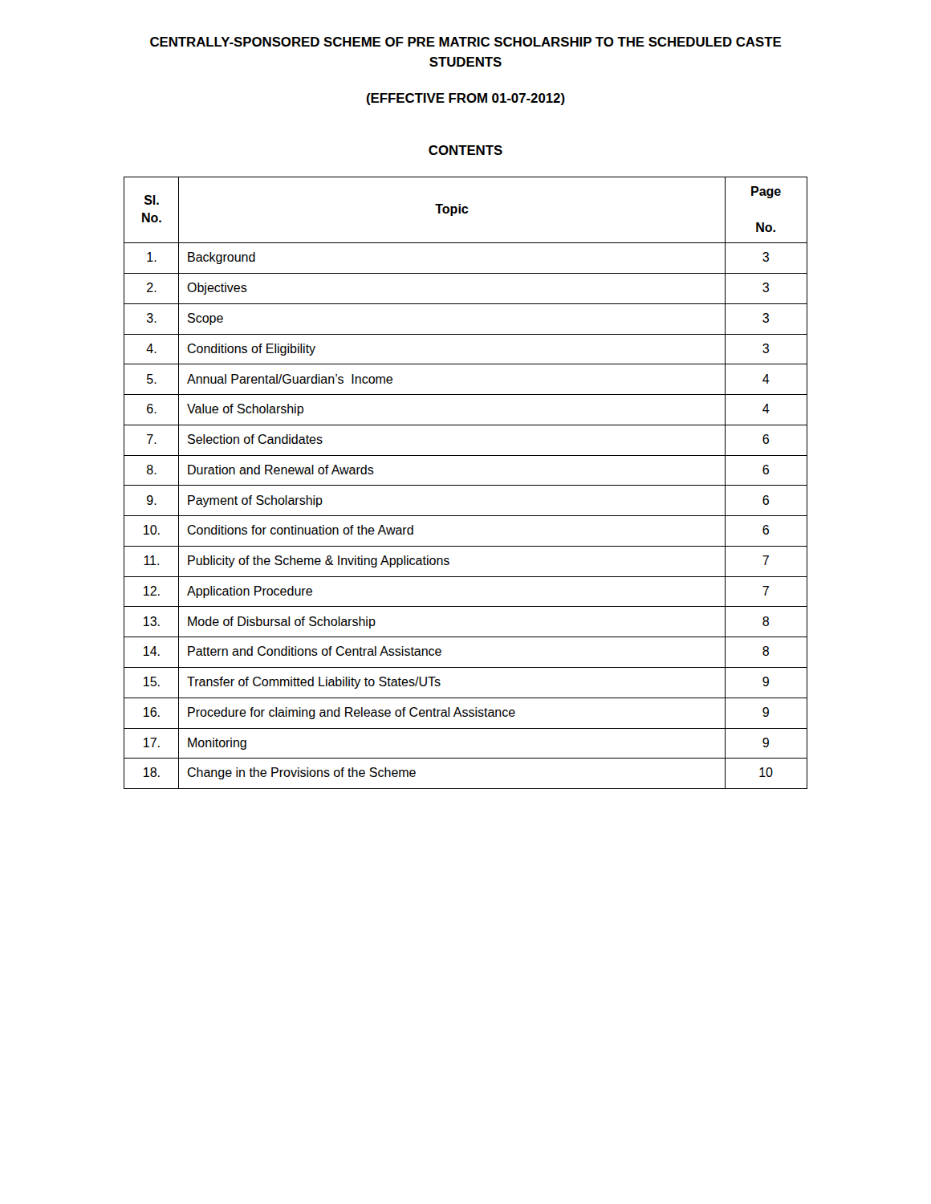CENTRALLY-SPONSORED SCHEME OF PRE MATRIC SCHOLARSHIP TO THE SCHEDULED CASTE STUDENTS
(EFFECTIVE FROM 01-07-2012)
CONTENTS
| Sl. No. | Topic | Page No. |
| --- | --- | --- |
| 1. | Background | 3 |
| 2. | Objectives | 3 |
| 3. | Scope | 3 |
| 4. | Conditions of Eligibility | 3 |
| 5. | Annual Parental/Guardian’s Income | 4 |
| 6. | Value of Scholarship | 4 |
| 7. | Selection of Candidates | 6 |
| 8. | Duration and Renewal of Awards | 6 |
| 9. | Payment of Scholarship | 6 |
| 10. | Conditions for continuation of the Award | 6 |
| 11. | Publicity of the Scheme & Inviting Applications | 7 |
| 12. | Application Procedure | 7 |
| 13. | Mode of Disbursal of Scholarship | 8 |
| 14. | Pattern and Conditions of Central Assistance | 8 |
| 15. | Transfer of Committed Liability to States/UTs | 9 |
| 16. | Procedure for claiming and Release of Central Assistance | 9 |
| 17. | Monitoring | 9 |
| 18. | Change in the Provisions of the Scheme | 10 |